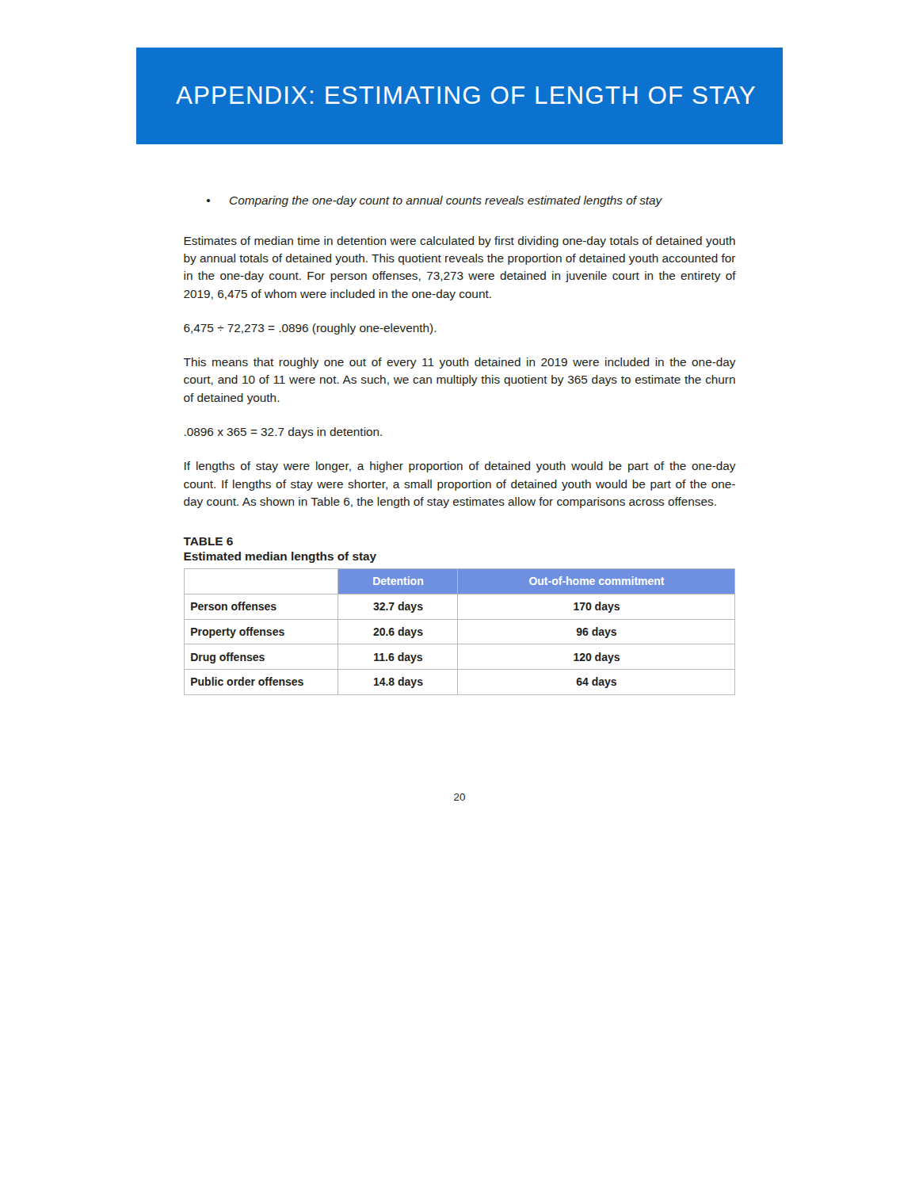Appendix: Estimating of Length of Stay
• Comparing the one-day count to annual counts reveals estimated lengths of stay
Estimates of median time in detention were calculated by first dividing one-day totals of detained youth by annual totals of detained youth. This quotient reveals the proportion of detained youth accounted for in the one-day count. For person offenses, 73,273 were detained in juvenile court in the entirety of 2019, 6,475 of whom were included in the one-day count.
6,475 ÷ 72,273 = .0896 (roughly one-eleventh).
This means that roughly one out of every 11 youth detained in 2019 were included in the one-day court, and 10 of 11 were not. As such, we can multiply this quotient by 365 days to estimate the churn of detained youth.
.0896 x 365 = 32.7 days in detention.
If lengths of stay were longer, a higher proportion of detained youth would be part of the one-day count. If lengths of stay were shorter, a small proportion of detained youth would be part of the one-day count. As shown in Table 6, the length of stay estimates allow for comparisons across offenses.
TABLE 6Estimated median lengths of stay
| | Detention | Out-of-home commitment |
| --- | --- | --- |
| Person offenses | 32.7 days | 170 days |
| Property offenses | 20.6 days | 96 days |
| Drug offenses | 11.6 days | 120 days |
| Public order offenses | 14.8 days | 64 days |
20